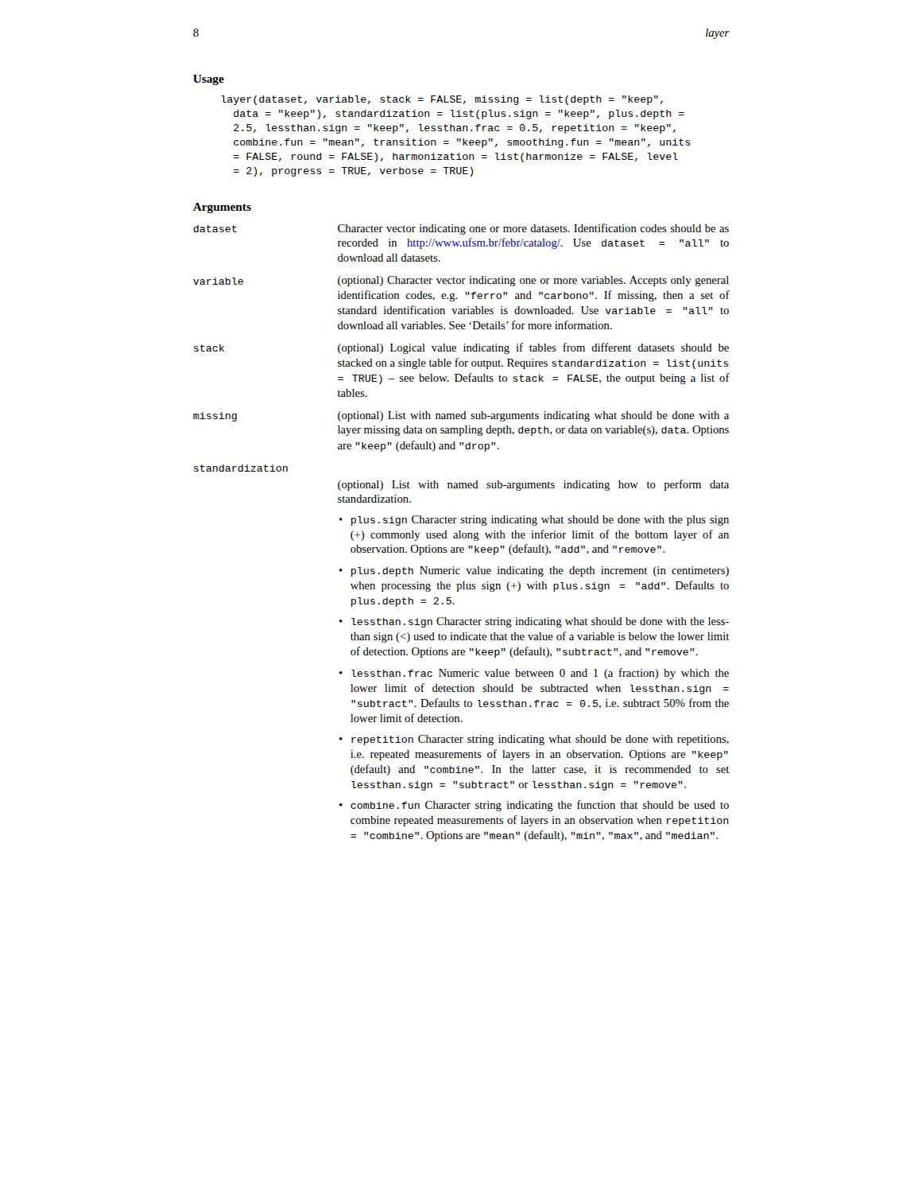8 layer
Usage
layer(dataset, variable, stack = FALSE, missing = list(depth = "keep",
  data = "keep"), standardization = list(plus.sign = "keep", plus.depth =
  2.5, lessthan.sign = "keep", lessthan.frac = 0.5, repetition = "keep",
  combine.fun = "mean", transition = "keep", smoothing.fun = "mean", units
  = FALSE, round = FALSE), harmonization = list(harmonize = FALSE, level
  = 2), progress = TRUE, verbose = TRUE)
Arguments
dataset
Character vector indicating one or more datasets. Identification codes should be as recorded in http://www.ufsm.br/febr/catalog/. Use dataset = "all" to download all datasets.
variable
(optional) Character vector indicating one or more variables. Accepts only general identification codes, e.g. "ferro" and "carbono". If missing, then a set of standard identification variables is downloaded. Use variable = "all" to download all variables. See ‘Details’ for more information.
stack
(optional) Logical value indicating if tables from different datasets should be stacked on a single table for output. Requires standardization = list(units = TRUE) – see below. Defaults to stack = FALSE, the output being a list of tables.
missing
(optional) List with named sub-arguments indicating what should be done with a layer missing data on sampling depth, depth, or data on variable(s), data. Options are "keep" (default) and "drop".
standardization
(optional) List with named sub-arguments indicating how to perform data standardization.
plus.sign Character string indicating what should be done with the plus sign (+) commonly used along with the inferior limit of the bottom layer of an observation. Options are "keep" (default), "add", and "remove".
plus.depth Numeric value indicating the depth increment (in centimeters) when processing the plus sign (+) with plus.sign = "add". Defaults to plus.depth = 2.5.
lessthan.sign Character string indicating what should be done with the less-than sign (<) used to indicate that the value of a variable is below the lower limit of detection. Options are "keep" (default), "subtract", and "remove".
lessthan.frac Numeric value between 0 and 1 (a fraction) by which the lower limit of detection should be subtracted when lessthan.sign = "subtract". Defaults to lessthan.frac = 0.5, i.e. subtract 50% from the lower limit of detection.
repetition Character string indicating what should be done with repetitions, i.e. repeated measurements of layers in an observation. Options are "keep" (default) and "combine". In the latter case, it is recommended to set lessthan.sign = "subtract" or lessthan.sign = "remove".
combine.fun Character string indicating the function that should be used to combine repeated measurements of layers in an observation when repetition = "combine". Options are "mean" (default), "min", "max", and "median".